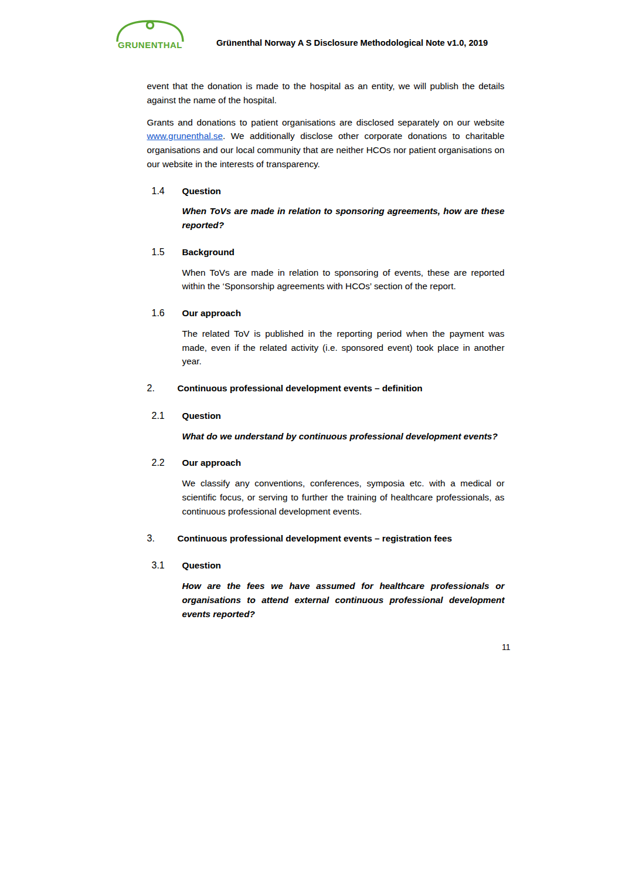GRUNENTHAL
Grünenthal Norway A S Disclosure Methodological Note v1.0, 2019
event that the donation is made to the hospital as an entity, we will publish the details against the name of the hospital.
Grants and donations to patient organisations are disclosed separately on our website www.grunenthal.se. We additionally disclose other corporate donations to charitable organisations and our local community that are neither HCOs nor patient organisations on our website in the interests of transparency.
1.4
Question
When ToVs are made in relation to sponsoring agreements, how are these reported?
1.5
Background
When ToVs are made in relation to sponsoring of events, these are reported within the ‘Sponsorship agreements with HCOs’ section of the report.
1.6
Our approach
The related ToV is published in the reporting period when the payment was made, even if the related activity (i.e. sponsored event) took place in another year.
2.
Continuous professional development events – definition
2.1
Question
What do we understand by continuous professional development events?
2.2
Our approach
We classify any conventions, conferences, symposia etc. with a medical or scientific focus, or serving to further the training of healthcare professionals, as continuous professional development events.
3.
Continuous professional development events – registration fees
3.1
Question
How are the fees we have assumed for healthcare professionals or organisations to attend external continuous professional development events reported?
11